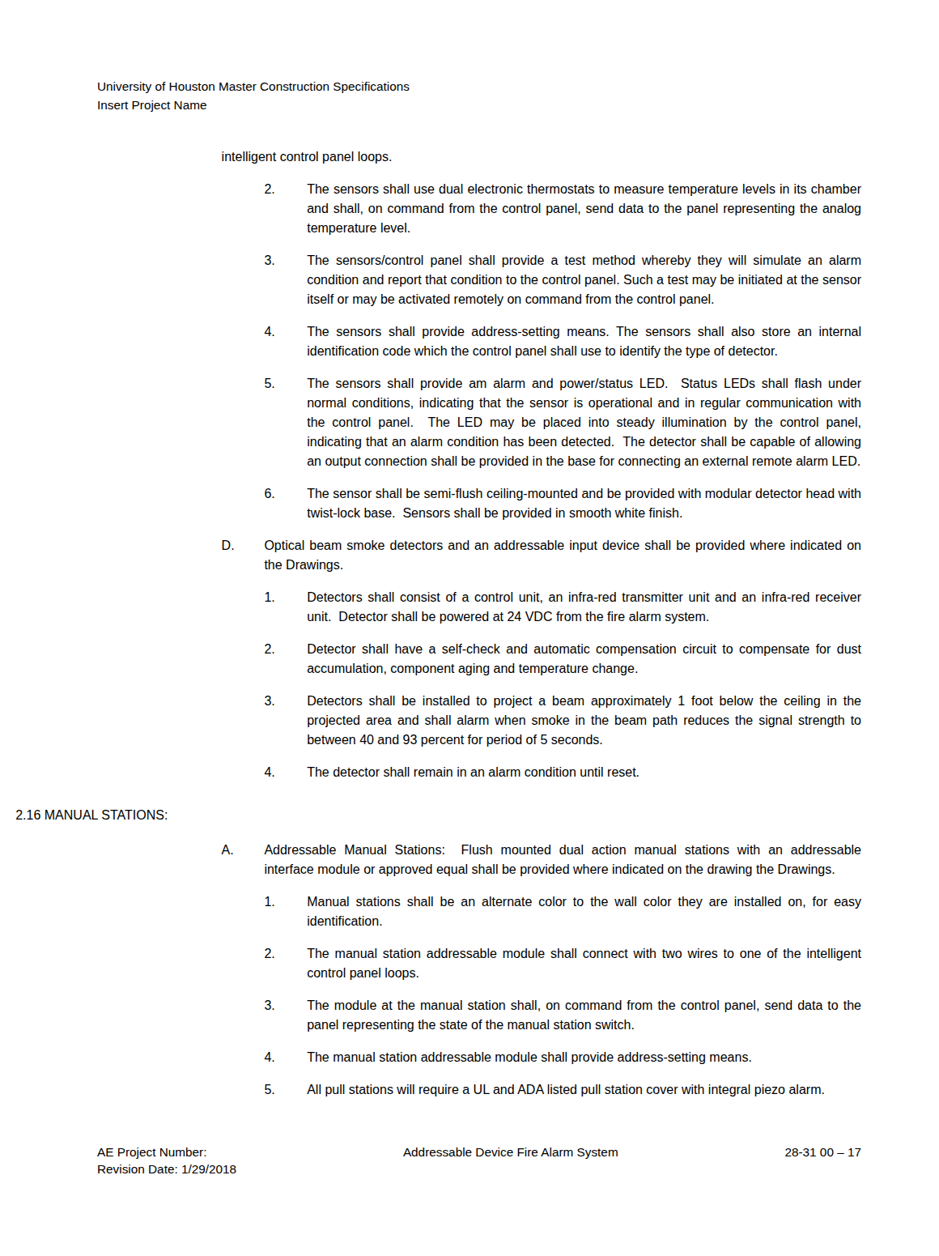University of Houston Master Construction Specifications
Insert Project Name
intelligent control panel loops.
2.
The sensors shall use dual electronic thermostats to measure temperature levels in its chamber and shall, on command from the control panel, send data to the panel representing the analog temperature level.
3.
The sensors/control panel shall provide a test method whereby they will simulate an alarm condition and report that condition to the control panel. Such a test may be initiated at the sensor itself or may be activated remotely on command from the control panel.
4.
The sensors shall provide address-setting means. The sensors shall also store an internal identification code which the control panel shall use to identify the type of detector.
5.
The sensors shall provide am alarm and power/status LED. Status LEDs shall flash under normal conditions, indicating that the sensor is operational and in regular communication with the control panel. The LED may be placed into steady illumination by the control panel, indicating that an alarm condition has been detected. The detector shall be capable of allowing an output connection shall be provided in the base for connecting an external remote alarm LED.
6.
The sensor shall be semi-flush ceiling-mounted and be provided with modular detector head with twist-lock base. Sensors shall be provided in smooth white finish.
D.
Optical beam smoke detectors and an addressable input device shall be provided where indicated on the Drawings.
1.
Detectors shall consist of a control unit, an infra-red transmitter unit and an infra-red receiver unit. Detector shall be powered at 24 VDC from the fire alarm system.
2.
Detector shall have a self-check and automatic compensation circuit to compensate for dust accumulation, component aging and temperature change.
3.
Detectors shall be installed to project a beam approximately 1 foot below the ceiling in the projected area and shall alarm when smoke in the beam path reduces the signal strength to between 40 and 93 percent for period of 5 seconds.
4.
The detector shall remain in an alarm condition until reset.
2.16 MANUAL STATIONS:
A.
Addressable Manual Stations: Flush mounted dual action manual stations with an addressable interface module or approved equal shall be provided where indicated on the drawing the Drawings.
1.
Manual stations shall be an alternate color to the wall color they are installed on, for easy identification.
2.
The manual station addressable module shall connect with two wires to one of the intelligent control panel loops.
3.
The module at the manual station shall, on command from the control panel, send data to the panel representing the state of the manual station switch.
4.
The manual station addressable module shall provide address-setting means.
5.
All pull stations will require a UL and ADA listed pull station cover with integral piezo alarm.
AE Project Number:
Revision Date: 1/29/2018
Addressable Device Fire Alarm System
28-31 00 – 17